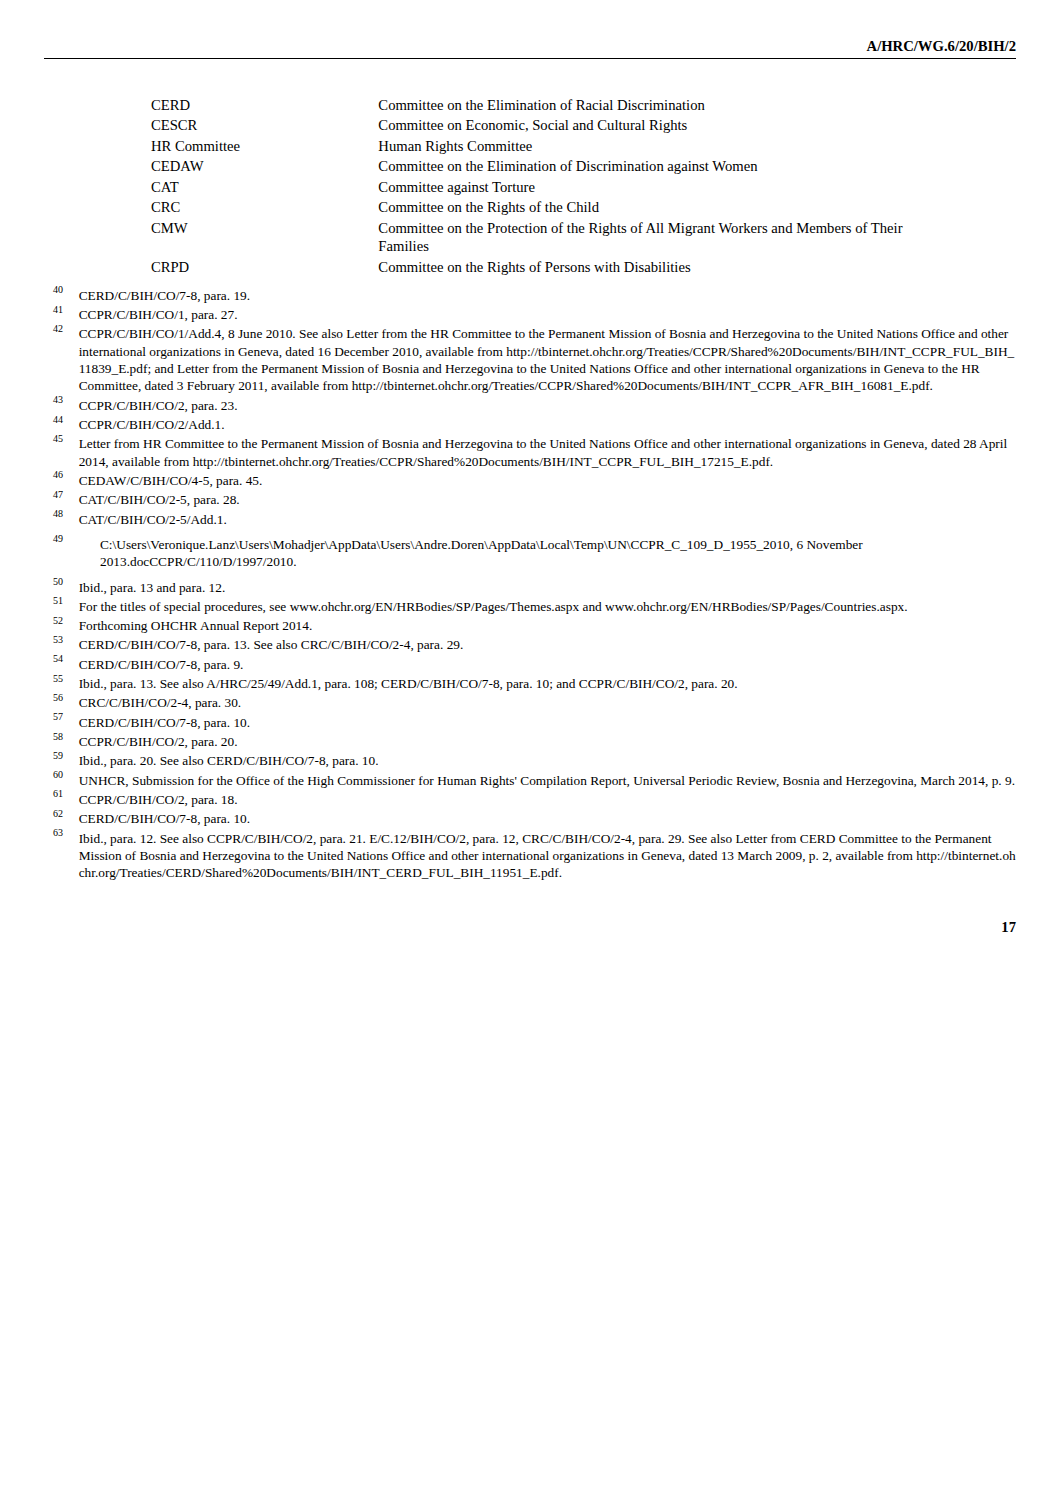A/HRC/WG.6/20/BIH/2
| CERD | Committee on the Elimination of Racial Discrimination |
| CESCR | Committee on Economic, Social and Cultural Rights |
| HR Committee | Human Rights Committee |
| CEDAW | Committee on the Elimination of Discrimination against Women |
| CAT | Committee against Torture |
| CRC | Committee on the Rights of the Child |
| CMW | Committee on the Protection of the Rights of All Migrant Workers and Members of Their Families |
| CRPD | Committee on the Rights of Persons with Disabilities |
CERD/C/BIH/CO/7-8, para. 19.
CCPR/C/BIH/CO/1, para. 27.
CCPR/C/BIH/CO/1/Add.4, 8 June 2010. See also Letter from the HR Committee to the Permanent Mission of Bosnia and Herzegovina to the United Nations Office and other international organizations in Geneva, dated 16 December 2010, available from http://tbinternet.ohchr.org/Treaties/CCPR/Shared%20Documents/BIH/INT_CCPR_FUL_BIH_11839_E.pdf; and Letter from the Permanent Mission of Bosnia and Herzegovina to the United Nations Office and other international organizations in Geneva to the HR Committee, dated 3 February 2011, available from http://tbinternet.ohchr.org/Treaties/CCPR/Shared%20Documents/BIH/INT_CCPR_AFR_BIH_16081_E.pdf.
CCPR/C/BIH/CO/2, para. 23.
CCPR/C/BIH/CO/2/Add.1.
Letter from HR Committee to the Permanent Mission of Bosnia and Herzegovina to the United Nations Office and other international organizations in Geneva, dated 28 April 2014, available from http://tbinternet.ohchr.org/Treaties/CCPR/Shared%20Documents/BIH/INT_CCPR_FUL_BIH_17215_E.pdf.
CEDAW/C/BIH/CO/4-5, para. 45.
CAT/C/BIH/CO/2-5, para. 28.
CAT/C/BIH/CO/2-5/Add.1.
C:\Users\Veronique.Lanz\Users\Mohadjer\AppData\Users\Andre.Doren\AppData\Local\Temp\UN\CCPR_C_109_D_1955_2010, 6 November 2013.docCCPR/C/110/D/1997/2010.
Ibid., para. 13 and para. 12.
For the titles of special procedures, see www.ohchr.org/EN/HRBodies/SP/Pages/Themes.aspx and www.ohchr.org/EN/HRBodies/SP/Pages/Countries.aspx.
Forthcoming OHCHR Annual Report 2014.
CERD/C/BIH/CO/7-8, para. 13. See also CRC/C/BIH/CO/2-4, para. 29.
CERD/C/BIH/CO/7-8, para. 9.
Ibid., para. 13. See also A/HRC/25/49/Add.1, para. 108; CERD/C/BIH/CO/7-8, para. 10; and CCPR/C/BIH/CO/2, para. 20.
CRC/C/BIH/CO/2-4, para. 30.
CERD/C/BIH/CO/7-8, para. 10.
CCPR/C/BIH/CO/2, para. 20.
Ibid., para. 20. See also CERD/C/BIH/CO/7-8, para. 10.
UNHCR, Submission for the Office of the High Commissioner for Human Rights' Compilation Report, Universal Periodic Review, Bosnia and Herzegovina, March 2014, p. 9.
CCPR/C/BIH/CO/2, para. 18.
CERD/C/BIH/CO/7-8, para. 10.
Ibid., para. 12. See also CCPR/C/BIH/CO/2, para. 21. E/C.12/BIH/CO/2, para. 12, CRC/C/BIH/CO/2-4, para. 29. See also Letter from CERD Committee to the Permanent Mission of Bosnia and Herzegovina to the United Nations Office and other international organizations in Geneva, dated 13 March 2009, p. 2, available from http://tbinternet.ohchr.org/Treaties/CERD/Shared%20Documents/BIH/INT_CERD_FUL_BIH_11951_E.pdf.
17